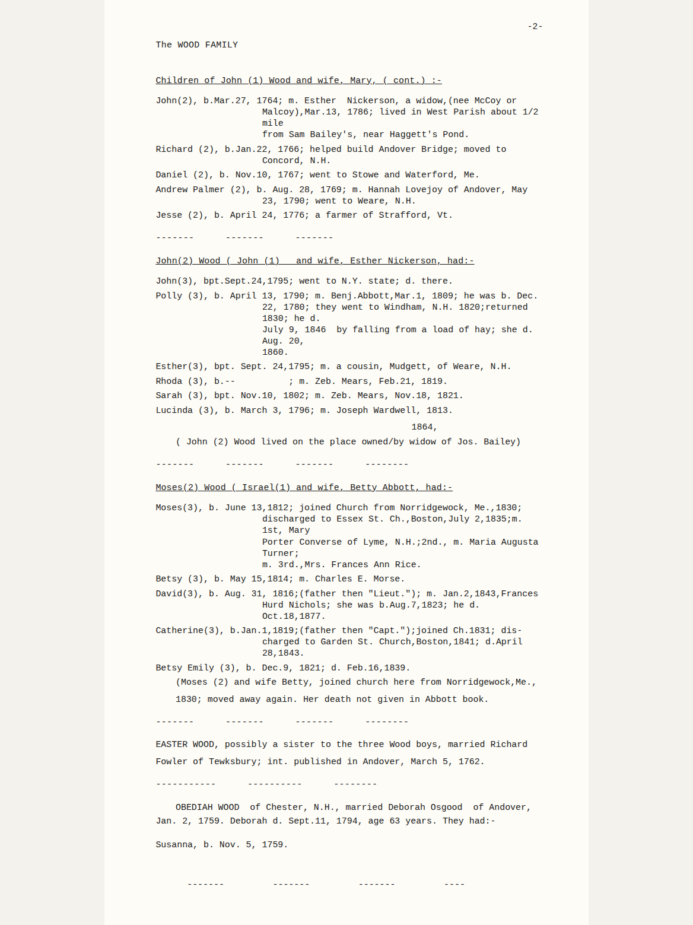-2-
The WOOD FAMILY
Children of John (1) Wood and wife, Mary, ( cont.) :-
John(2), b.Mar.27, 1764; m. Esther Nickerson, a widow,(nee McCoy or Malcoy),Mar.13, 1786; lived in West Parish about 1/2 mile from Sam Bailey's, near Haggett's Pond.
Richard (2), b.Jan.22, 1766; helped build Andover Bridge; moved to Concord, N.H.
Daniel (2), b. Nov.10, 1767; went to Stowe and Waterford, Me.
Andrew Palmer (2), b. Aug. 28, 1769; m. Hannah Lovejoy of Andover, May 23, 1790; went to Weare, N.H.
Jesse (2), b. April 24, 1776; a farmer of Strafford, Vt.
---------------------
John(2) Wood ( John (1) and wife, Esther Nickerson, had:-
John(3), bpt.Sept.24,1795; went to N.Y. state; d. there.
Polly (3), b. April 13, 1790; m. Benj.Abbott,Mar.1, 1809; he was b. Dec. 22, 1780; they went to Windham, N.H. 1820;returned 1830; he d. July 9, 1846 by falling from a load of hay; she d. Aug. 20, 1860.
Esther(3), bpt. Sept. 24,1795; m. a cousin, Mudgett, of Weare, N.H.
Rhoda (3), b.-- ; m. Zeb. Mears, Feb.21, 1819.
Sarah (3), bpt. Nov.10, 1802; m. Zeb. Mears, Nov.18, 1821.
Lucinda (3), b. March 3, 1796; m. Joseph Wardwell, 1813.
1864,
( John (2) Wood lived on the place owned/by widow of Jos. Bailey)
-----------------------------
Moses(2) Wood ( Israel(1) and wife, Betty Abbott, had:-
Moses(3), b. June 13,1812; joined Church from Norridgewock, Me.,1830; discharged to Essex St. Ch.,Boston,July 2,1835;m. 1st, Mary Porter Converse of Lyme, N.H.;2nd., m. Maria Augusta Turner; m. 3rd.,Mrs. Frances Ann Rice.
Betsy (3), b. May 15,1814; m. Charles E. Morse.
David(3), b. Aug. 31, 1816;(father then "Lieut."); m. Jan.2,1843,Frances Hurd Nichols; she was b.Aug.7,1823; he d. Oct.18,1877.
Catherine(3), b.Jan.1,1819;(father then "Capt.");joined Ch.1831; dis- charged to Garden St. Church,Boston,1841; d.April 28,1843.
Betsy Emily (3), b. Dec.9, 1821; d. Feb.16,1839.
(Moses (2) and wife Betty, joined church here from Norridgewock,Me.,
1830; moved away again. Her death not given in Abbott book.
-----------------------------
EASTER WOOD, possibly a sister to the three Wood boys, married Richard
Fowler of Tewksbury; int. published in Andover, March 5, 1762.
-----------------------------
OBEDIAH WOOD of Chester, N.H., married Deborah Osgood of Andover,
Jan. 2, 1759. Deborah d. Sept.11, 1794, age 63 years. They had:-
Susanna, b. Nov. 5, 1759.
-------------------------